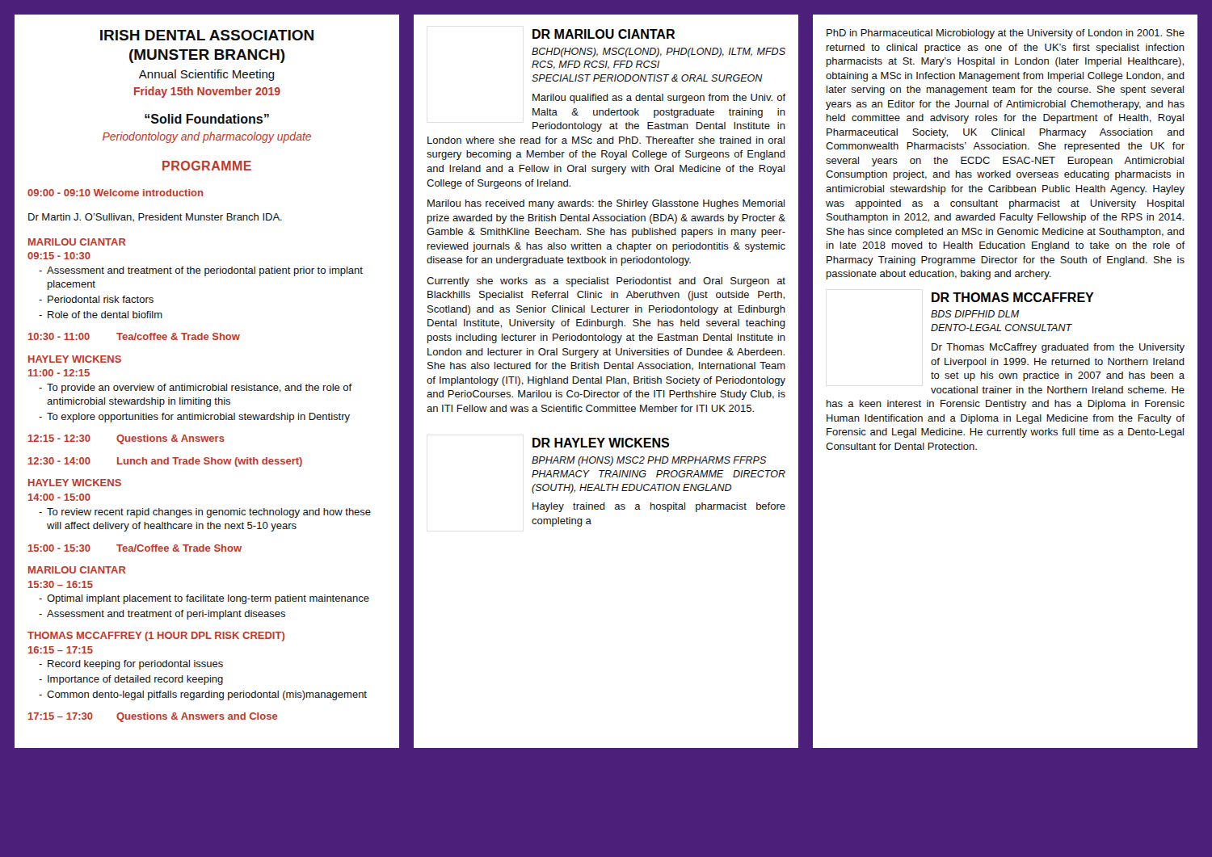IRISH DENTAL ASSOCIATION
(MUNSTER BRANCH)
Annual Scientific Meeting
Friday 15th November 2019
“Solid Foundations”
Periodontology and pharmacology update
PROGRAMME
09:00 - 09:10 Welcome introduction
Dr Martin J. O’Sullivan, President Munster Branch IDA.
MARILOU CIANTAR
09:15 - 10:30
Assessment and treatment of the periodontal patient prior to implant placement
Periodontal risk factors
Role of the dental biofilm
10:30 - 11:00 Tea/coffee & Trade Show
HAYLEY WICKENS
11:00 - 12:15
To provide an overview of antimicrobial resistance, and the role of antimicrobial stewardship in limiting this
To explore opportunities for antimicrobial stewardship in Dentistry
12:15 - 12:30 Questions & Answers
12:30 - 14:00 Lunch and Trade Show (with dessert)
HAYLEY WICKENS
14:00 - 15:00
To review recent rapid changes in genomic technology and how these will affect delivery of healthcare in the next 5-10 years
15:00 - 15:30 Tea/Coffee & Trade Show
MARILOU CIANTAR
15:30 – 16:15
Optimal implant placement to facilitate long-term patient maintenance
Assessment and treatment of peri-implant diseases
THOMAS MCCAFFREY (1 HOUR DPL RISK CREDIT)
16:15 – 17:15
Record keeping for periodontal issues
Importance of detailed record keeping
Common dento-legal pitfalls regarding periodontal (mis)management
17:15 – 17:30 Questions & Answers and Close
DR MARILOU CIANTAR
BCHD(HONS), MSC(LOND), PHD(LOND), ILTM, MFDS RCS, MFD RCSI, FFD RCSI
SPECIALIST PERIODONTIST & ORAL SURGEON
Marilou qualified as a dental surgeon from the Univ. of Malta & undertook postgraduate training in Periodontology at the Eastman Dental Institute in London where she read for a MSc and PhD. Thereafter she trained in oral surgery becoming a Member of the Royal College of Surgeons of England and Ireland and a Fellow in Oral surgery with Oral Medicine of the Royal College of Surgeons of Ireland.
Marilou has received many awards: the Shirley Glasstone Hughes Memorial prize awarded by the British Dental Association (BDA) & awards by Procter & Gamble & SmithKline Beecham. She has published papers in many peer-reviewed journals & has also written a chapter on periodontitis & systemic disease for an undergraduate textbook in periodontology.
Currently she works as a specialist Periodontist and Oral Surgeon at Blackhills Specialist Referral Clinic in Aberuthven (just outside Perth, Scotland) and as Senior Clinical Lecturer in Periodontology at Edinburgh Dental Institute, University of Edinburgh. She has held several teaching posts including lecturer in Periodontology at the Eastman Dental Institute in London and lecturer in Oral Surgery at Universities of Dundee & Aberdeen. She has also lectured for the British Dental Association, International Team of Implantology (ITI), Highland Dental Plan, British Society of Periodontology and PerioCourses. Marilou is Co-Director of the ITI Perthshire Study Club, is an ITI Fellow and was a Scientific Committee Member for ITI UK 2015.
DR HAYLEY WICKENS
BPHARM (HONS) MSC2 PHD MRPHARMS FFRPS
PHARMACY TRAINING PROGRAMME DIRECTOR (SOUTH), HEALTH EDUCATION ENGLAND
Hayley trained as a hospital pharmacist before completing a
PhD in Pharmaceutical Microbiology at the University of London in 2001. She returned to clinical practice as one of the UK’s first specialist infection pharmacists at St. Mary’s Hospital in London (later Imperial Healthcare), obtaining a MSc in Infection Management from Imperial College London, and later serving on the management team for the course. She spent several years as an Editor for the Journal of Antimicrobial Chemotherapy, and has held committee and advisory roles for the Department of Health, Royal Pharmaceutical Society, UK Clinical Pharmacy Association and Commonwealth Pharmacists’ Association. She represented the UK for several years on the ECDC ESAC-NET European Antimicrobial Consumption project, and has worked overseas educating pharmacists in antimicrobial stewardship for the Caribbean Public Health Agency. Hayley was appointed as a consultant pharmacist at University Hospital Southampton in 2012, and awarded Faculty Fellowship of the RPS in 2014. She has since completed an MSc in Genomic Medicine at Southampton, and in late 2018 moved to Health Education England to take on the role of Pharmacy Training Programme Director for the South of England. She is passionate about education, baking and archery.
DR THOMAS MCCAFFREY
BDS DIPFHID DLM
DENTO-LEGAL CONSULTANT
Dr Thomas McCaffrey graduated from the University of Liverpool in 1999. He returned to Northern Ireland to set up his own practice in 2007 and has been a vocational trainer in the Northern Ireland scheme. He has a keen interest in Forensic Dentistry and has a Diploma in Forensic Human Identification and a Diploma in Legal Medicine from the Faculty of Forensic and Legal Medicine. He currently works full time as a Dento-Legal Consultant for Dental Protection.